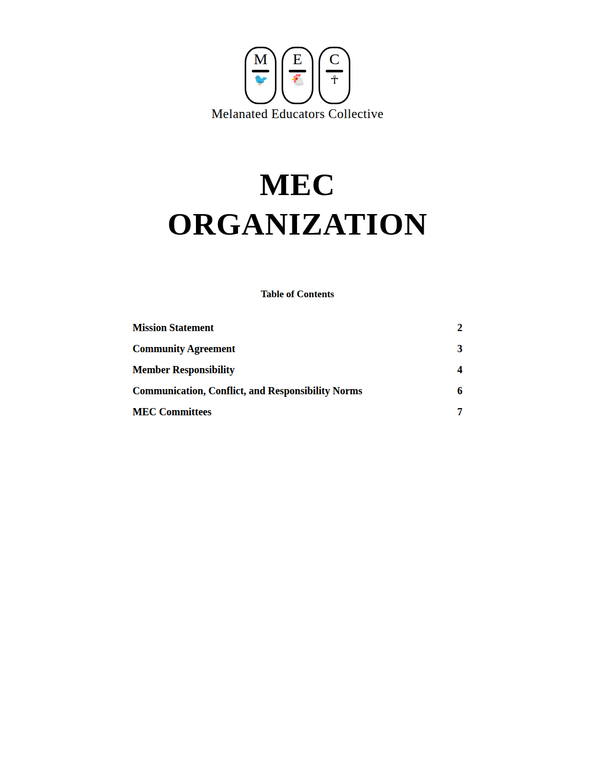M 🐦
E 🐔
C ☥
Melanated Educators Collective
MEC
ORGANIZATION
Table of Contents
| Mission Statement | 2 |
| Community Agreement | 3 |
| Member Responsibility | 4 |
| Communication, Conflict, and Responsibility Norms | 6 |
| MEC Committees | 7 |